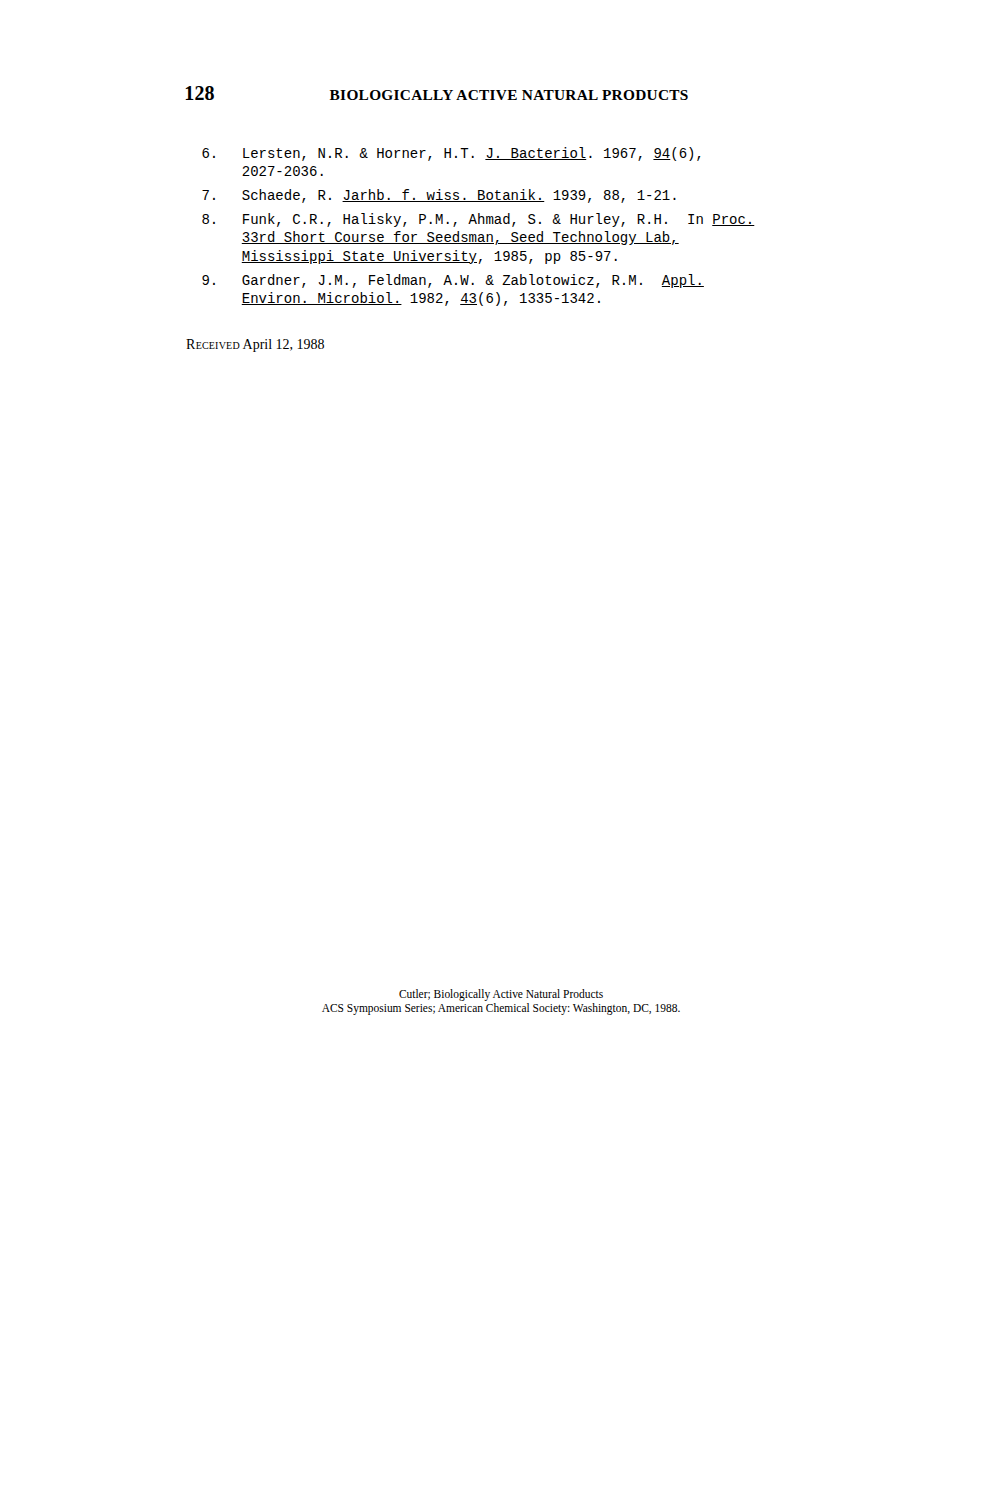128
BIOLOGICALLY ACTIVE NATURAL PRODUCTS
6.
Lersten, N.R. & Horner, H.T. J. Bacteriol. 1967, 94(6), 2027-2036.
7.
Schaede, R. Jarhb. f. wiss. Botanik. 1939, 88, 1-21.
8.
Funk, C.R., Halisky, P.M., Ahmad, S. & Hurley, R.H. In Proc. 33rd Short Course for Seedsman, Seed Technology Lab, Mississippi State University, 1985, pp 85-97.
9.
Gardner, J.M., Feldman, A.W. & Zablotowicz, R.M. Appl. Environ. Microbiol. 1982, 43(6), 1335-1342.
Received April 12, 1988
Cutler; Biologically Active Natural Products
ACS Symposium Series; American Chemical Society: Washington, DC, 1988.